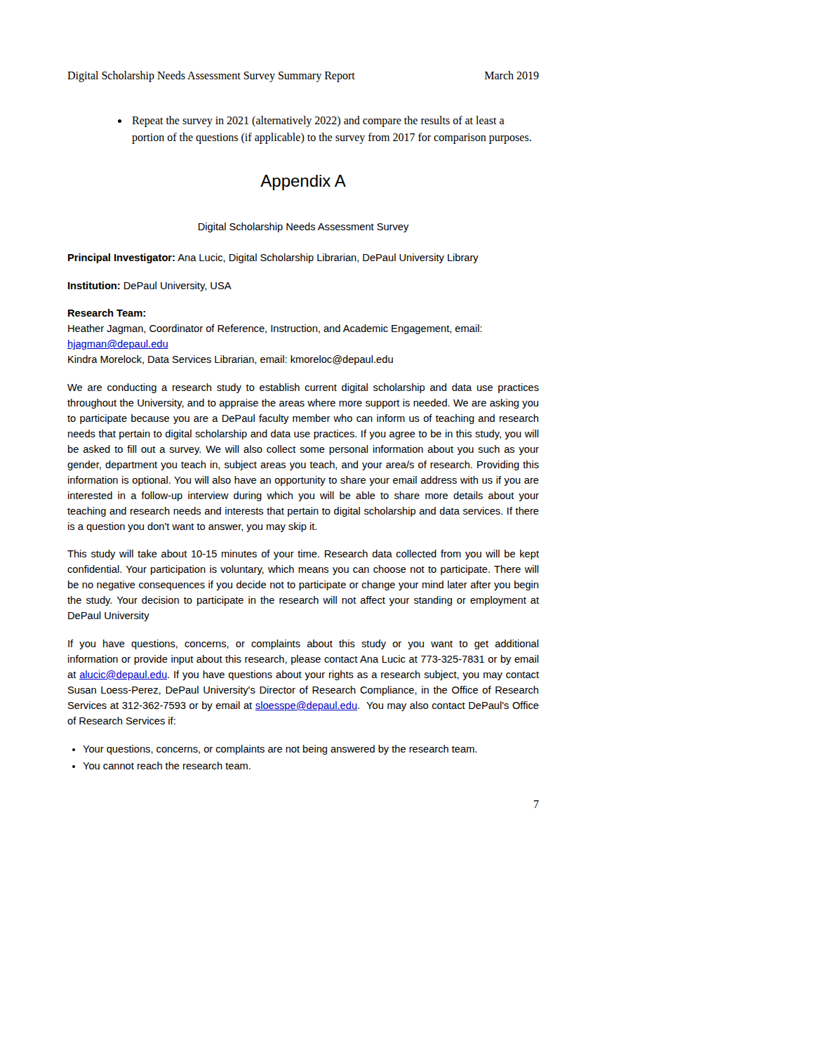Digital Scholarship Needs Assessment Survey Summary Report March 2019
Repeat the survey in 2021 (alternatively 2022) and compare the results of at least a portion of the questions (if applicable) to the survey from 2017 for comparison purposes.
Appendix A
Digital Scholarship Needs Assessment Survey
Principal Investigator: Ana Lucic, Digital Scholarship Librarian, DePaul University Library
Institution: DePaul University, USA
Research Team:
Heather Jagman, Coordinator of Reference, Instruction, and Academic Engagement, email: hjagman@depaul.edu
Kindra Morelock, Data Services Librarian, email: kmoreloc@depaul.edu
We are conducting a research study to establish current digital scholarship and data use practices throughout the University, and to appraise the areas where more support is needed. We are asking you to participate because you are a DePaul faculty member who can inform us of teaching and research needs that pertain to digital scholarship and data use practices. If you agree to be in this study, you will be asked to fill out a survey. We will also collect some personal information about you such as your gender, department you teach in, subject areas you teach, and your area/s of research. Providing this information is optional. You will also have an opportunity to share your email address with us if you are interested in a follow-up interview during which you will be able to share more details about your teaching and research needs and interests that pertain to digital scholarship and data services. If there is a question you don't want to answer, you may skip it.
This study will take about 10-15 minutes of your time. Research data collected from you will be kept confidential. Your participation is voluntary, which means you can choose not to participate. There will be no negative consequences if you decide not to participate or change your mind later after you begin the study. Your decision to participate in the research will not affect your standing or employment at DePaul University
If you have questions, concerns, or complaints about this study or you want to get additional information or provide input about this research, please contact Ana Lucic at 773-325-7831 or by email at alucic@depaul.edu. If you have questions about your rights as a research subject, you may contact Susan Loess-Perez, DePaul University's Director of Research Compliance, in the Office of Research Services at 312-362-7593 or by email at sloesspe@depaul.edu. You may also contact DePaul's Office of Research Services if:
Your questions, concerns, or complaints are not being answered by the research team.
You cannot reach the research team.
7